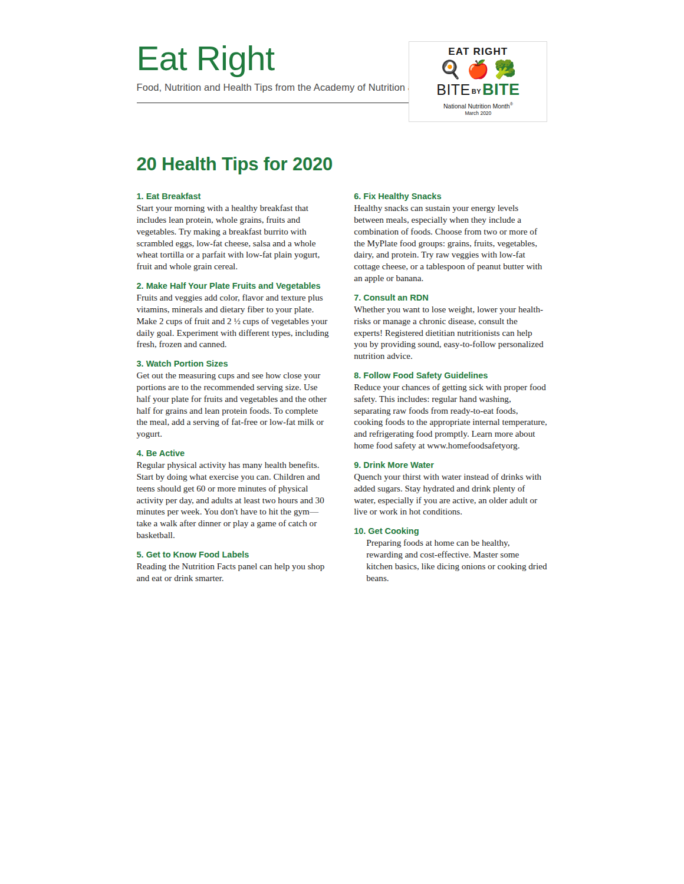EAT RIGHT
🍳 🍎 🥦
BITE BY BITE
National Nutrition Month®
March 2020
Eat Right
Food, Nutrition and Health Tips from the Academy of Nutrition and Dietetics
20 Health Tips for 2020
1. Eat Breakfast
Start your morning with a healthy breakfast that includes lean protein, whole grains, fruits and vegetables. Try making a breakfast burrito with scrambled eggs, low-fat cheese, salsa and a whole wheat tortilla or a parfait with low-fat plain yogurt, fruit and whole grain cereal.
2. Make Half Your Plate Fruits and Vegetables
Fruits and veggies add color, flavor and texture plus vitamins, minerals and dietary fiber to your plate. Make 2 cups of fruit and 2 ½ cups of vegetables your daily goal. Experiment with different types, including fresh, frozen and canned.
3. Watch Portion Sizes
Get out the measuring cups and see how close your portions are to the recommended serving size. Use half your plate for fruits and vegetables and the other half for grains and lean protein foods. To complete the meal, add a serving of fat-free or low-fat milk or yogurt.
4. Be Active
Regular physical activity has many health benefits. Start by doing what exercise you can. Children and teens should get 60 or more minutes of physical activity per day, and adults at least two hours and 30 minutes per week. You don't have to hit the gym—take a walk after dinner or play a game of catch or basketball.
5. Get to Know Food Labels
Reading the Nutrition Facts panel can help you shop and eat or drink smarter.
6. Fix Healthy Snacks
Healthy snacks can sustain your energy levels between meals, especially when they include a combination of foods. Choose from two or more of the MyPlate food groups: grains, fruits, vegetables, dairy, and protein. Try raw veggies with low-fat cottage cheese, or a tablespoon of peanut butter with an apple or banana.
7. Consult an RDN
Whether you want to lose weight, lower your health-risks or manage a chronic disease, consult the experts! Registered dietitian nutritionists can help you by providing sound, easy-to-follow personalized nutrition advice.
8. Follow Food Safety Guidelines
Reduce your chances of getting sick with proper food safety. This includes: regular hand washing, separating raw foods from ready-to-eat foods, cooking foods to the appropriate internal temperature, and refrigerating food promptly. Learn more about home food safety at www.homefoodsafetyorg.
9. Drink More Water
Quench your thirst with water instead of drinks with added sugars. Stay hydrated and drink plenty of water, especially if you are active, an older adult or live or work in hot conditions.
10. Get Cooking
Preparing foods at home can be healthy, rewarding and cost-effective. Master some kitchen basics, like dicing onions or cooking dried beans.